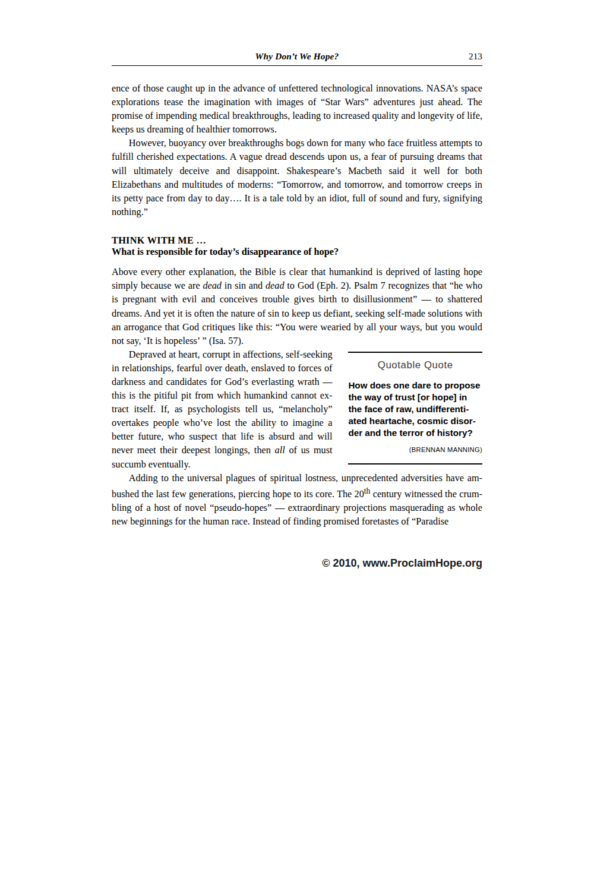Why Don’t We Hope? 213
ence of those caught up in the advance of unfettered technological innovations. NASA’s space explorations tease the imagination with images of “Star Wars” adventures just ahead. The promise of impending medical breakthroughs, leading to increased quality and longevity of life, keeps us dreaming of healthier tomorrows.
However, buoyancy over breakthroughs bogs down for many who face fruitless attempts to fulfill cherished expectations. A vague dread descends upon us, a fear of pursuing dreams that will ultimately deceive and disappoint. Shakespeare’s Macbeth said it well for both Elizabethans and multitudes of moderns: “Tomorrow, and tomorrow, and tomorrow creeps in its petty pace from day to day…. It is a tale told by an idiot, full of sound and fury, signifying nothing.”
Think with me …
What is responsible for today’s disappearance of hope?
Above every other explanation, the Bible is clear that humankind is deprived of lasting hope simply because we are dead in sin and dead to God (Eph. 2). Psalm 7 recognizes that “he who is pregnant with evil and conceives trouble gives birth to disillusionment” — to shattered dreams. And yet it is often the nature of sin to keep us defiant, seeking self-made solutions with an arrogance that God critiques like this: “You were wearied by all your ways, but you would not say, ‘It is hopeless’ ” (Isa. 57).
Quotable Quote
How does one dare to propose the way of trust [or hope] in the face of raw, undifferentiated heartache, cosmic disorder and the terror of history?
(Brennan Manning)
Depraved at heart, corrupt in affections, self-seeking in relationships, fearful over death, enslaved to forces of darkness and candidates for God’s everlasting wrath — this is the pitiful pit from which humankind cannot extract itself. If, as psychologists tell us, “melancholy” overtakes people who’ve lost the ability to imagine a better future, who suspect that life is absurd and will never meet their deepest longings, then all of us must succumb eventually.
Adding to the universal plagues of spiritual lostness, unprecedented adversities have ambushed the last few generations, piercing hope to its core. The 20th century witnessed the crumbling of a host of novel “pseudo-hopes” — extraordinary projections masquerading as whole new beginnings for the human race. Instead of finding promised foretastes of “Paradise
© 2010, www.ProclaimHope.org